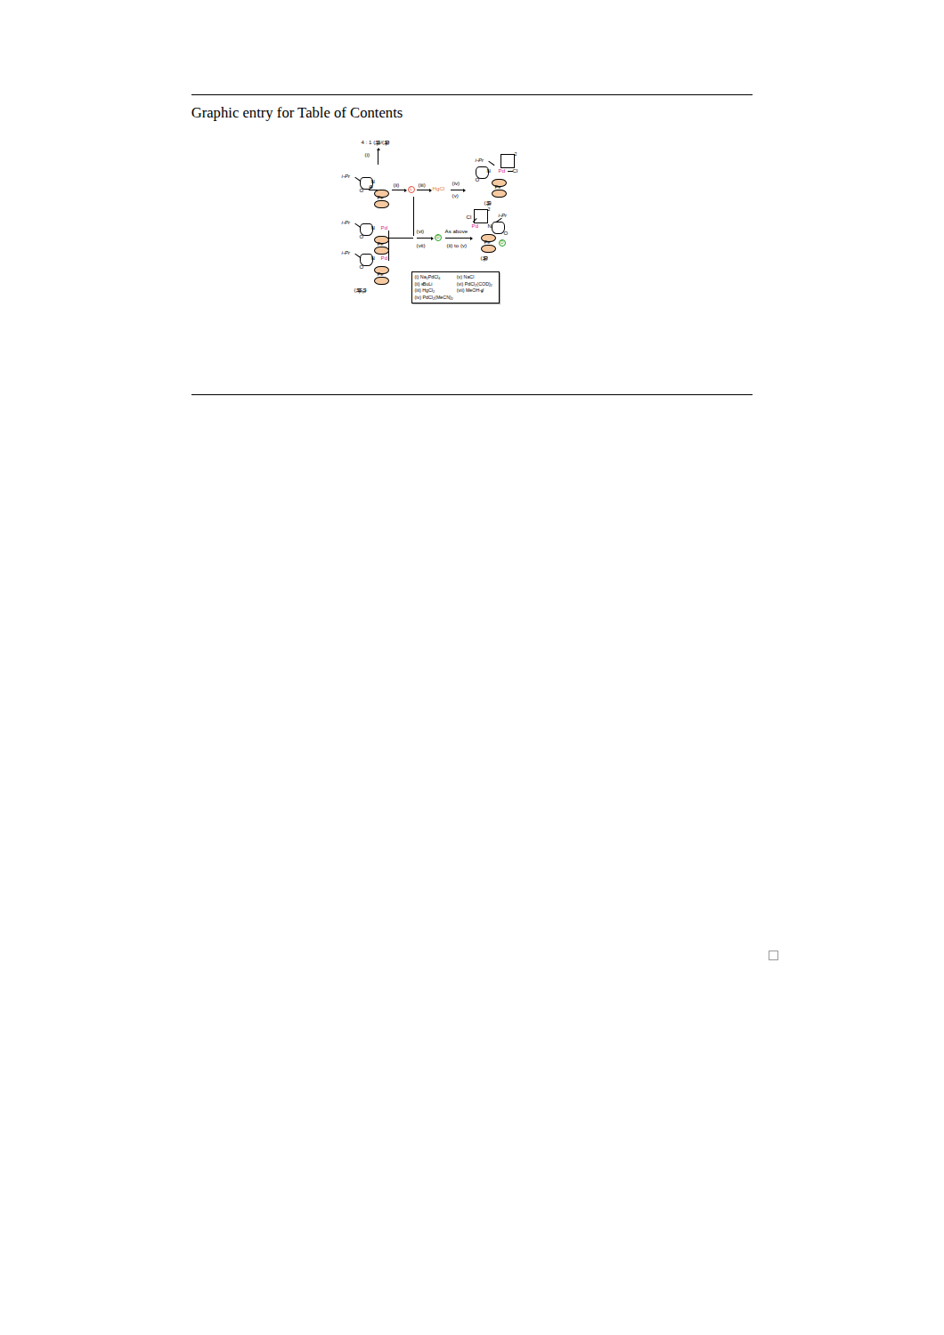Graphic entry for Table of Contents
4 : 1 (S,Sp)/(S,Rp) (i) i-Pr N O Fe ⊕ (ii) L (iii) HgCl (iv) (v) i-Pr N O Pd Cl 2 Fe (S,Sp) (vi) (vii) D As above (ii) to (v) i-Pr N O Pd Cl 2 Fe D (S,Rp) i-Pr N O Pd Fe i-Pr N O Pd Fe (S,S,Sp,Sp)
| (i) Na 2 PdCl 4 | (v) NaCl |
| (ii) s -BuLi | (vi) PdCl 2 (COD) 2 |
| (iii) HgCl 2 | (vii) MeOH- d 4 |
| (iv) PdCl 2 (MeCN) 2 | |